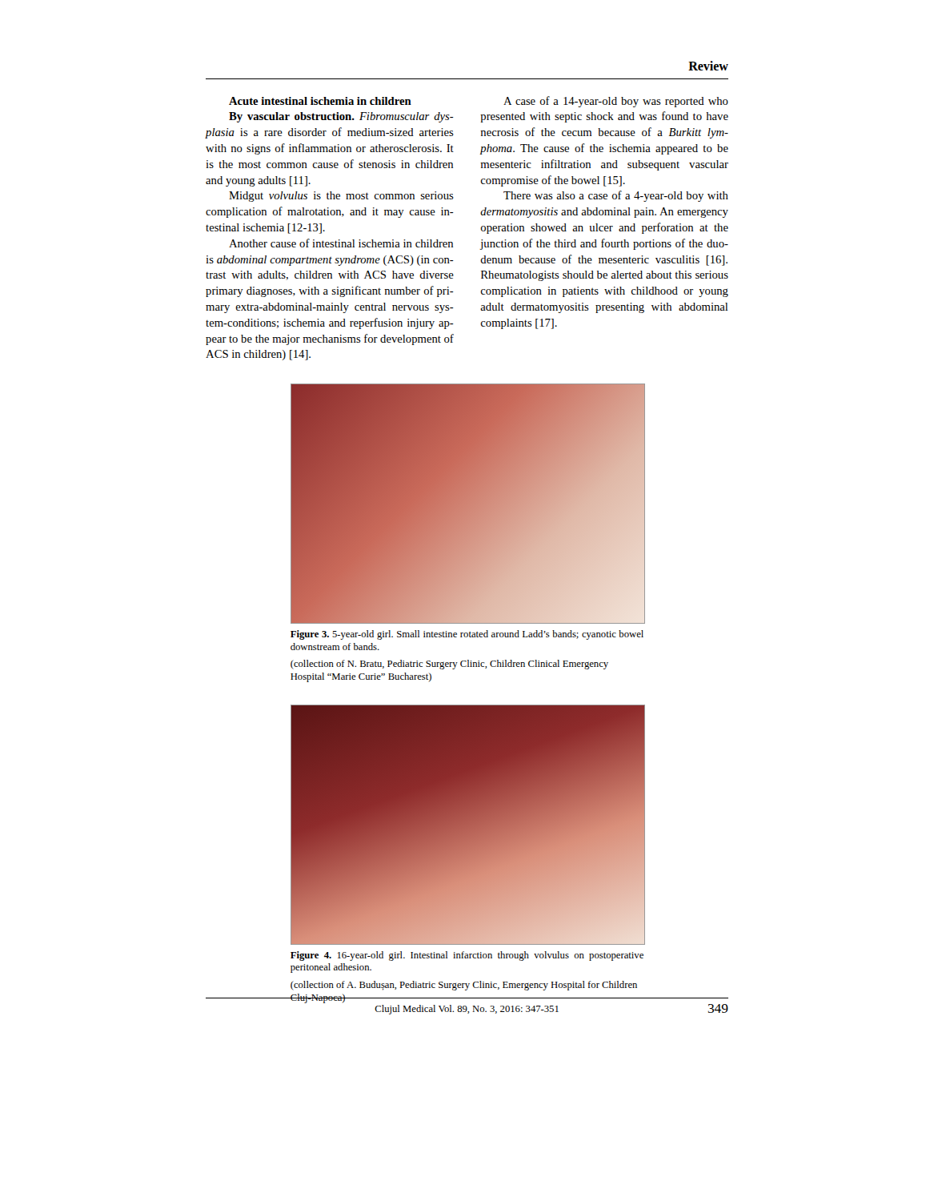Review
Acute intestinal ischemia in children
By vascular obstruction. Fibromuscular dysplasia is a rare disorder of medium-sized arteries with no signs of inflammation or atherosclerosis. It is the most common cause of stenosis in children and young adults [11].
Midgut volvulus is the most common serious complication of malrotation, and it may cause intestinal ischemia [12-13].
Another cause of intestinal ischemia in children is abdominal compartment syndrome (ACS) (in contrast with adults, children with ACS have diverse primary diagnoses, with a significant number of primary extra-abdominal-mainly central nervous system-conditions; ischemia and reperfusion injury appear to be the major mechanisms for development of ACS in children) [14].
A case of a 14-year-old boy was reported who presented with septic shock and was found to have necrosis of the cecum because of a Burkitt lymphoma. The cause of the ischemia appeared to be mesenteric infiltration and subsequent vascular compromise of the bowel [15].
There was also a case of a 4-year-old boy with dermatomyositis and abdominal pain. An emergency operation showed an ulcer and perforation at the junction of the third and fourth portions of the duodenum because of the mesenteric vasculitis [16]. Rheumatologists should be alerted about this serious complication in patients with childhood or young adult dermatomyositis presenting with abdominal complaints [17].
Figure 3. 5-year-old girl. Small intestine rotated around Ladd’s bands; cyanotic bowel downstream of bands.
(collection of N. Bratu, Pediatric Surgery Clinic, Children Clinical Emergency Hospital “Marie Curie” Bucharest)
Figure 4. 16-year-old girl. Intestinal infarction through volvulus on postoperative peritoneal adhesion.
(collection of A. Budușan, Pediatric Surgery Clinic, Emergency Hospital for Children Cluj-Napoca)
Clujul Medical Vol. 89, No. 3, 2016: 347-351
349